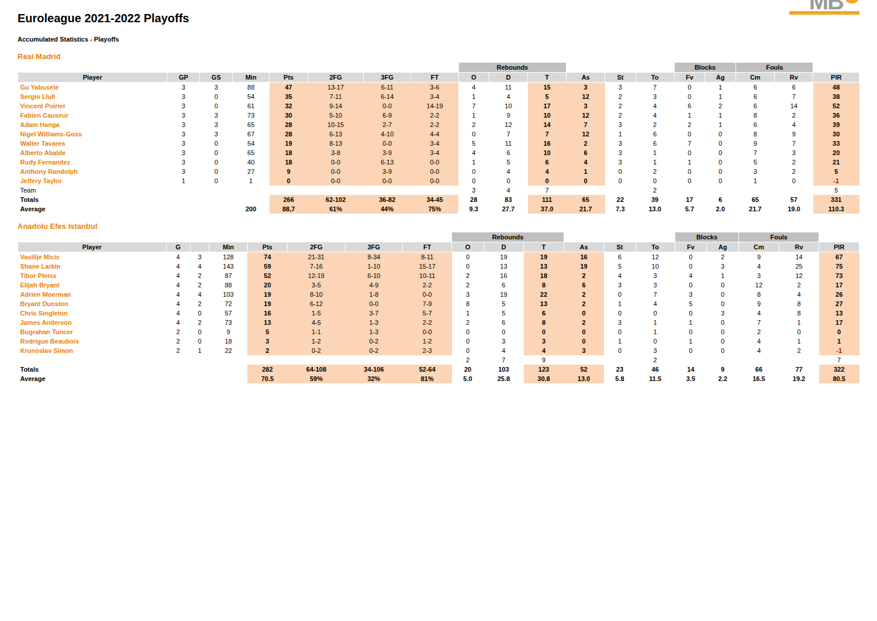MB
Euroleague 2021-2022 Playoffs
Accumulated Statistics - Playoffs
Real Madrid
| | Rebounds | | Blocks | Fouls | |
| --- | --- | --- | --- | --- | --- |
| Player | GP | GS | Min | Pts | 2FG | 3FG | FT | O | D | T | As | St | To | Fv | Ag | Cm | Rv | PIR |
| Gu Yabusele | 3 | 3 | 88 | 47 | 13-17 | 6-11 | 3-6 | 4 | 11 | 15 | 3 | 3 | 7 | 0 | 1 | 6 | 6 | 48 |
| Sergio Llull | 3 | 0 | 54 | 35 | 7-11 | 6-14 | 3-4 | 1 | 4 | 5 | 12 | 2 | 3 | 0 | 1 | 6 | 7 | 38 |
| Vincent Poirier | 3 | 0 | 61 | 32 | 9-14 | 0-0 | 14-19 | 7 | 10 | 17 | 3 | 2 | 4 | 6 | 2 | 6 | 14 | 52 |
| Fabien Causeur | 3 | 3 | 73 | 30 | 5-10 | 6-9 | 2-2 | 1 | 9 | 10 | 12 | 2 | 4 | 1 | 1 | 8 | 2 | 36 |
| Adam Hanga | 3 | 3 | 65 | 28 | 10-15 | 2-7 | 2-2 | 2 | 12 | 14 | 7 | 3 | 2 | 2 | 1 | 6 | 4 | 39 |
| Nigel Williams-Goss | 3 | 3 | 67 | 28 | 6-13 | 4-10 | 4-4 | 0 | 7 | 7 | 12 | 1 | 6 | 0 | 0 | 8 | 9 | 30 |
| Walter Tavares | 3 | 0 | 54 | 19 | 8-13 | 0-0 | 3-4 | 5 | 11 | 16 | 2 | 3 | 6 | 7 | 0 | 9 | 7 | 33 |
| Alberto Abalde | 3 | 0 | 65 | 18 | 3-8 | 3-9 | 3-4 | 4 | 6 | 10 | 6 | 3 | 1 | 0 | 0 | 7 | 3 | 20 |
| Rudy Fernandez | 3 | 0 | 40 | 18 | 0-0 | 6-13 | 0-0 | 1 | 5 | 6 | 4 | 3 | 1 | 1 | 0 | 5 | 2 | 21 |
| Anthony Randolph | 3 | 0 | 27 | 9 | 0-0 | 3-9 | 0-0 | 0 | 4 | 4 | 1 | 0 | 2 | 0 | 0 | 3 | 2 | 5 |
| Jeffery Taylor | 1 | 0 | 1 | 0 | 0-0 | 0-0 | 0-0 | 0 | 0 | 0 | 0 | 0 | 0 | 0 | 0 | 1 | 0 | -1 |
| Team | | | | | | | | 3 | 4 | 7 | | | 2 | | | | | 5 |
| Totals | | | | 266 | 62-102 | 36-82 | 34-45 | 28 | 83 | 111 | 65 | 22 | 39 | 17 | 6 | 65 | 57 | 331 |
| Average | | | 200 | 88,7 | 61% | 44% | 75% | 9.3 | 27.7 | 37.0 | 21.7 | 7.3 | 13.0 | 5.7 | 2.0 | 21.7 | 19.0 | 110.3 |
Anadolu Efes Istanbul
| | Rebounds | | Blocks | Fouls | |
| --- | --- | --- | --- | --- | --- |
| Player | G | | Min | Pts | 2FG | 3FG | FT | O | D | T | As | St | To | Fv | Ag | Cm | Rv | PIR |
| Vasilije Micic | 4 | 3 | 128 | 74 | 21-31 | 8-34 | 8-11 | 0 | 19 | 19 | 16 | 6 | 12 | 0 | 2 | 9 | 14 | 67 |
| Shane Larkin | 4 | 4 | 143 | 59 | 7-16 | 1-10 | 15-17 | 0 | 13 | 13 | 19 | 5 | 10 | 0 | 3 | 4 | 25 | 75 |
| Tibor Pleiss | 4 | 2 | 87 | 52 | 12-19 | 6-10 | 10-11 | 2 | 16 | 18 | 2 | 4 | 3 | 4 | 1 | 3 | 12 | 73 |
| Elijah Bryant | 4 | 2 | 88 | 20 | 3-5 | 4-9 | 2-2 | 2 | 6 | 8 | 6 | 3 | 3 | 0 | 0 | 12 | 2 | 17 |
| Adrien Moerman | 4 | 4 | 103 | 19 | 8-10 | 1-8 | 0-0 | 3 | 19 | 22 | 2 | 0 | 7 | 3 | 0 | 8 | 4 | 26 |
| Bryant Dunston | 4 | 2 | 72 | 19 | 6-12 | 0-0 | 7-9 | 8 | 5 | 13 | 2 | 1 | 4 | 5 | 0 | 9 | 8 | 27 |
| Chris Singleton | 4 | 0 | 57 | 16 | 1-5 | 3-7 | 5-7 | 1 | 5 | 6 | 0 | 0 | 0 | 0 | 3 | 4 | 8 | 13 |
| James Anderson | 4 | 2 | 73 | 13 | 4-5 | 1-3 | 2-2 | 2 | 6 | 8 | 2 | 3 | 1 | 1 | 0 | 7 | 1 | 17 |
| Bugrahan Tuncer | 2 | 0 | 9 | 5 | 1-1 | 1-3 | 0-0 | 0 | 0 | 0 | 0 | 0 | 1 | 0 | 0 | 2 | 0 | 0 |
| Rodrigue Beaubois | 2 | 0 | 18 | 3 | 1-2 | 0-2 | 1-2 | 0 | 3 | 3 | 0 | 1 | 0 | 1 | 0 | 4 | 1 | 1 |
| Krunoslav Simon | 2 | 1 | 22 | 2 | 0-2 | 0-2 | 2-3 | 0 | 4 | 4 | 3 | 0 | 3 | 0 | 0 | 4 | 2 | -1 |
| | | | | | | | | 2 | 7 | 9 | | | 2 | | | | | 7 |
| Totals | | | | 282 | 64-108 | 34-106 | 52-64 | 20 | 103 | 123 | 52 | 23 | 46 | 14 | 9 | 66 | 77 | 322 |
| Average | | | | 70.5 | 59% | 32% | 81% | 5.0 | 25.8 | 30.8 | 13.0 | 5.8 | 11.5 | 3.5 | 2.2 | 16.5 | 19.2 | 80.5 |